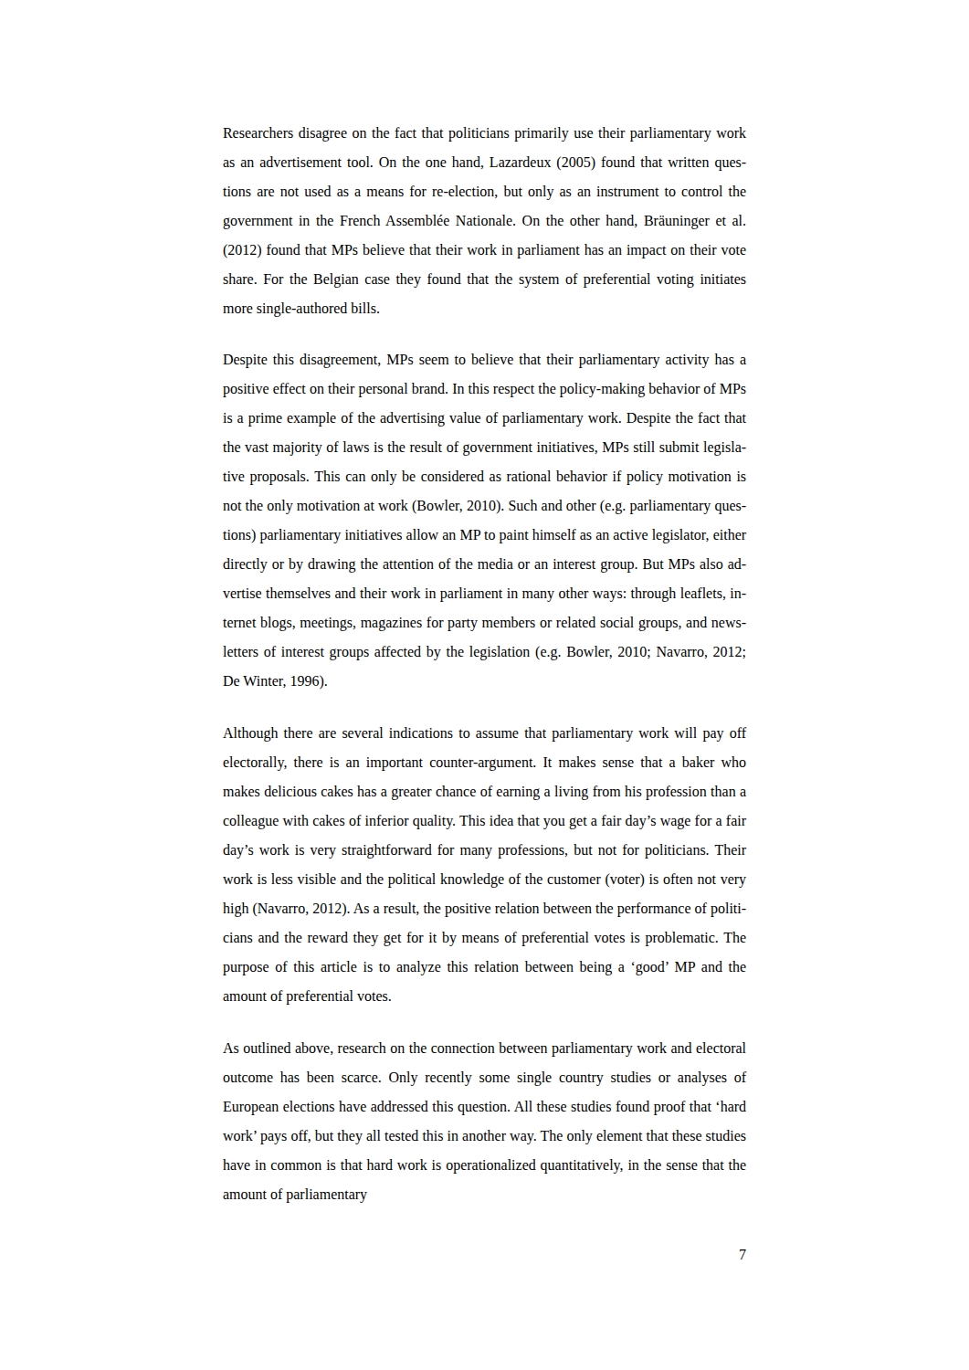Researchers disagree on the fact that politicians primarily use their parliamentary work as an advertisement tool. On the one hand, Lazardeux (2005) found that written questions are not used as a means for re-election, but only as an instrument to control the government in the French Assemblée Nationale. On the other hand, Bräuninger et al. (2012) found that MPs believe that their work in parliament has an impact on their vote share. For the Belgian case they found that the system of preferential voting initiates more single-authored bills.
Despite this disagreement, MPs seem to believe that their parliamentary activity has a positive effect on their personal brand. In this respect the policy-making behavior of MPs is a prime example of the advertising value of parliamentary work. Despite the fact that the vast majority of laws is the result of government initiatives, MPs still submit legislative proposals. This can only be considered as rational behavior if policy motivation is not the only motivation at work (Bowler, 2010). Such and other (e.g. parliamentary questions) parliamentary initiatives allow an MP to paint himself as an active legislator, either directly or by drawing the attention of the media or an interest group. But MPs also advertise themselves and their work in parliament in many other ways: through leaflets, internet blogs, meetings, magazines for party members or related social groups, and newsletters of interest groups affected by the legislation (e.g. Bowler, 2010; Navarro, 2012; De Winter, 1996).
Although there are several indications to assume that parliamentary work will pay off electorally, there is an important counter-argument. It makes sense that a baker who makes delicious cakes has a greater chance of earning a living from his profession than a colleague with cakes of inferior quality. This idea that you get a fair day’s wage for a fair day’s work is very straightforward for many professions, but not for politicians. Their work is less visible and the political knowledge of the customer (voter) is often not very high (Navarro, 2012). As a result, the positive relation between the performance of politicians and the reward they get for it by means of preferential votes is problematic. The purpose of this article is to analyze this relation between being a ‘good’ MP and the amount of preferential votes.
As outlined above, research on the connection between parliamentary work and electoral outcome has been scarce. Only recently some single country studies or analyses of European elections have addressed this question. All these studies found proof that ‘hard work’ pays off, but they all tested this in another way. The only element that these studies have in common is that hard work is operationalized quantitatively, in the sense that the amount of parliamentary
7